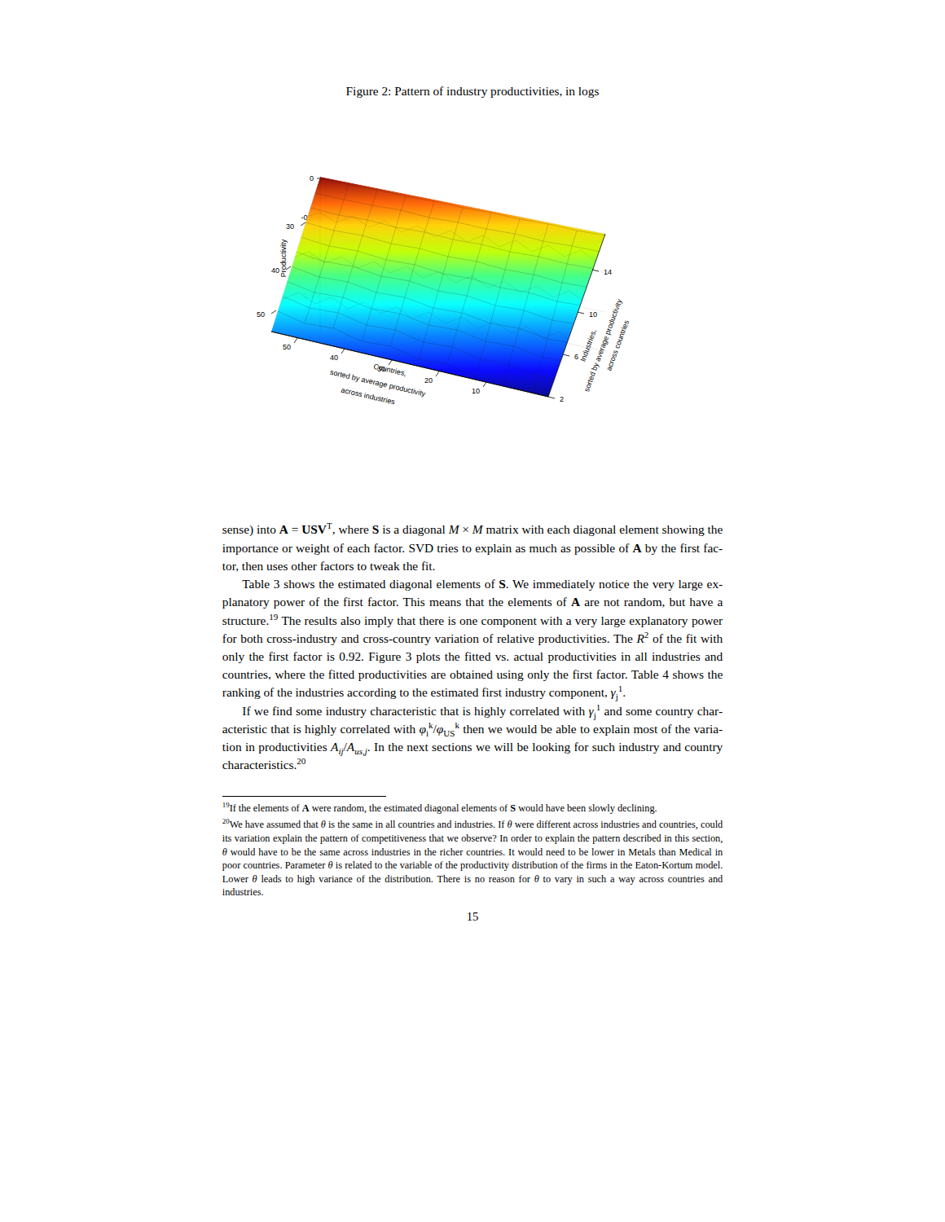Figure 2: Pattern of industry productivities, in logs
0 -0.5 -1 -1.5 Productivity 50 40 30 50 40 30 20 10 2 6 10 14 Countries, sorted by average productivity across industries Industries, sorted by average productivity across countries
sense) into A = USVT, where S is a diagonal M × M matrix with each diagonal element showing the importance or weight of each factor. SVD tries to explain as much as possible of A by the first factor, then uses other factors to tweak the fit.
Table 3 shows the estimated diagonal elements of S. We immediately notice the very large explanatory power of the first factor. This means that the elements of A are not random, but have a structure.19 The results also imply that there is one component with a very large explanatory power for both cross-industry and cross-country variation of relative productivities. The R2 of the fit with only the first factor is 0.92. Figure 3 plots the fitted vs. actual productivities in all industries and countries, where the fitted productivities are obtained using only the first factor. Table 4 shows the ranking of the industries according to the estimated first industry component, γj 1.
If we find some industry characteristic that is highly correlated with γj 1 and some country characteristic that is highly correlated with φik/φUS k then we would be able to explain most of the variation in productivities Aij/Aus,j. In the next sections we will be looking for such industry and country characteristics.20
19 If the elements of A were random, the estimated diagonal elements of S would have been slowly declining.
20 We have assumed that θ is the same in all countries and industries. If θ were different across industries and countries, could its variation explain the pattern of competitiveness that we observe? In order to explain the pattern described in this section, θ would have to be the same across industries in the richer countries. It would need to be lower in Metals than Medical in poor countries. Parameter θ is related to the variable of the productivity distribution of the firms in the Eaton-Kortum model. Lower θ leads to high variance of the distribution. There is no reason for θ to vary in such a way across countries and industries.
15